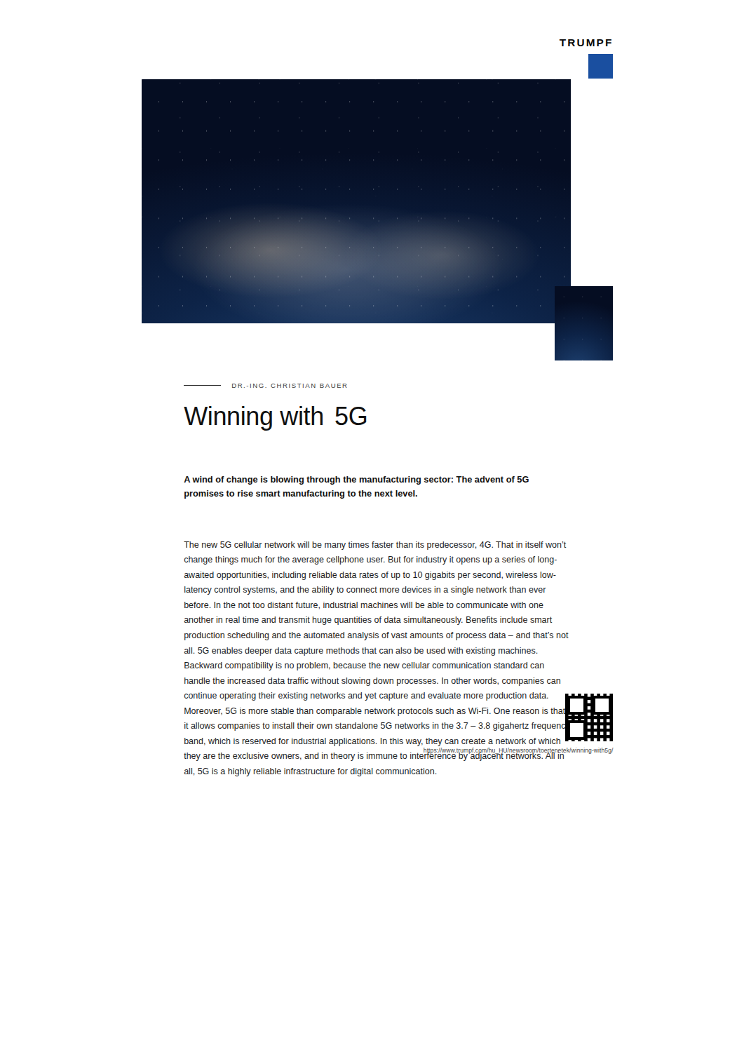TRUMPF
DR.-ING. CHRISTIAN BAUER
Winning with 5G
A wind of change is blowing through the manufacturing sector: The advent of 5G promises to rise smart manufacturing to the next level.
The new 5G cellular network will be many times faster than its predecessor, 4G. That in itself won’t change things much for the average cellphone user. But for industry it opens up a series of long-awaited opportunities, including reliable data rates of up to 10 gigabits per second, wireless low-latency control systems, and the ability to connect more devices in a single network than ever before. In the not too distant future, industrial machines will be able to communicate with one another in real time and transmit huge quantities of data simultaneously. Benefits include smart production scheduling and the automated analysis of vast amounts of process data – and that’s not all. 5G enables deeper data capture methods that can also be used with existing machines. Backward compatibility is no problem, because the new cellular communication standard can handle the increased data traffic without slowing down processes. In other words, companies can continue operating their existing networks and yet capture and evaluate more production data. Moreover, 5G is more stable than comparable network protocols such as Wi-Fi. One reason is that it allows companies to install their own standalone 5G networks in the 3.7 – 3.8 gigahertz frequency band, which is reserved for industrial applications. In this way, they can create a network of which they are the exclusive owners, and in theory is immune to interference by adjacent networks. All in all, 5G is a highly reliable infrastructure for digital communication.
https://www.trumpf.com/hu_HU/newsroom/toertenetek/winning-with5g/